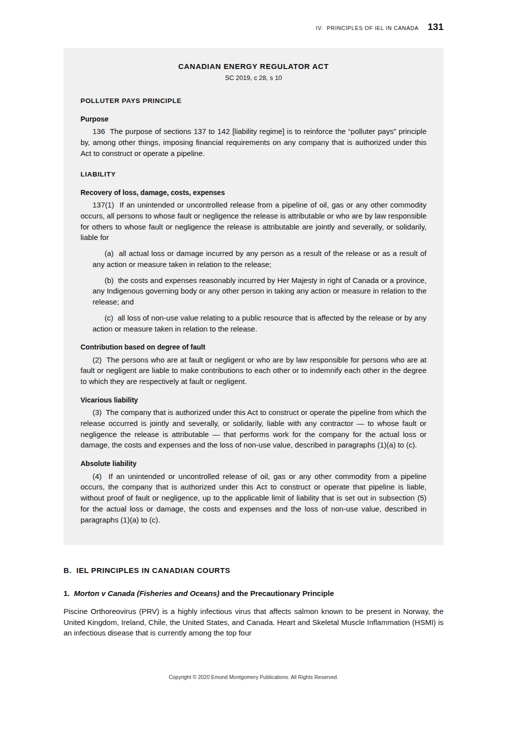IV. Principles of IEL in Canada 131
Canadian Energy Regulator Act
SC 2019, c 28, s 10
Polluter Pays Principle
Purpose
136 The purpose of sections 137 to 142 [liability regime] is to reinforce the “polluter pays” principle by, among other things, imposing financial requirements on any company that is authorized under this Act to construct or operate a pipeline.
Liability
Recovery of loss, damage, costs, expenses
137(1) If an unintended or uncontrolled release from a pipeline of oil, gas or any other commodity occurs, all persons to whose fault or negligence the release is attributable or who are by law responsible for others to whose fault or negligence the release is attributable are jointly and severally, or solidarily, liable for
(a) all actual loss or damage incurred by any person as a result of the release or as a result of any action or measure taken in relation to the release;
(b) the costs and expenses reasonably incurred by Her Majesty in right of Canada or a province, any Indigenous governing body or any other person in taking any action or measure in relation to the release; and
(c) all loss of non-use value relating to a public resource that is affected by the release or by any action or measure taken in relation to the release.
Contribution based on degree of fault
(2) The persons who are at fault or negligent or who are by law responsible for persons who are at fault or negligent are liable to make contributions to each other or to indemnify each other in the degree to which they are respectively at fault or negligent.
Vicarious liability
(3) The company that is authorized under this Act to construct or operate the pipeline from which the release occurred is jointly and severally, or solidarily, liable with any contractor — to whose fault or negligence the release is attributable — that performs work for the company for the actual loss or damage, the costs and expenses and the loss of non-use value, described in paragraphs (1)(a) to (c).
Absolute liability
(4) If an unintended or uncontrolled release of oil, gas or any other commodity from a pipeline occurs, the company that is authorized under this Act to construct or operate that pipeline is liable, without proof of fault or negligence, up to the applicable limit of liability that is set out in subsection (5) for the actual loss or damage, the costs and expenses and the loss of non-use value, described in paragraphs (1)(a) to (c).
B. IEL Principles in Canadian Courts
1. Morton v Canada (Fisheries and Oceans) and the Precautionary Principle
Piscine Orthoreovirus (PRV) is a highly infectious virus that affects salmon known to be present in Norway, the United Kingdom, Ireland, Chile, the United States, and Canada. Heart and Skeletal Muscle Inflammation (HSMI) is an infectious disease that is currently among the top four
Copyright © 2020 Emond Montgomery Publications. All Rights Reserved.